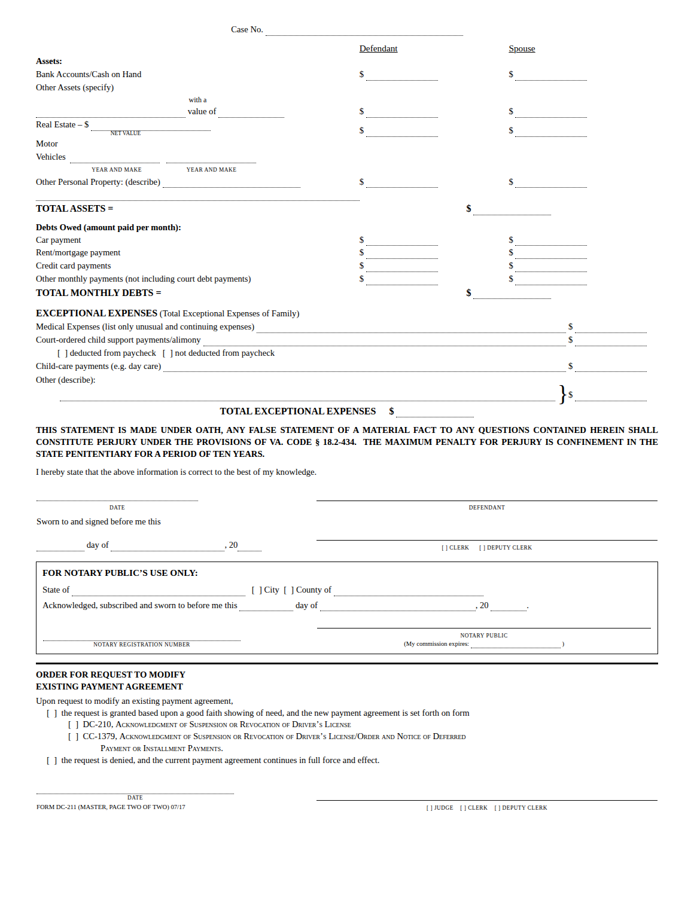Case No.
| | Defendant | Spouse |
| Assets: | | |
| Bank Accounts/Cash on Hand | $ | $ |
| Other Assets (specify) | | |
| with a | | |
| value of | $ | $ |
| Real Estate – $ NET VALUE | $ | $ |
| Motor | | |
| Vehicles YEAR AND MAKE YEAR AND MAKE | | |
| Other Personal Property: (describe) | $ | $ |
| TOTAL ASSETS = | $ |
Debts Owed (amount paid per month):
| Car payment | $ | $ |
| Rent/mortgage payment | $ | $ |
| Credit card payments | $ | $ |
| Other monthly payments (not including court debt payments) | $ | $ |
| TOTAL MONTHLY DEBTS = | $ |
EXCEPTIONAL EXPENSES (Total Exceptional Expenses of Family)
Medical Expenses (list only unusual and continuing expenses) $
Court-ordered child support payments/alimony $
[ ] deducted from paycheck [ ] not deducted from paycheck
Child-care payments (e.g. day care) $
Other (describe):
} $
TOTAL EXCEPTIONAL EXPENSES $
THIS STATEMENT IS MADE UNDER OATH, ANY FALSE STATEMENT OF A MATERIAL FACT TO ANY QUESTIONS CONTAINED HEREIN SHALL CONSTITUTE PERJURY UNDER THE PROVISIONS OF VA. CODE § 18.2-434. THE MAXIMUM PENALTY FOR PERJURY IS CONFINEMENT IN THE STATE PENITENTIARY FOR A PERIOD OF TEN YEARS.
I hereby state that the above information is correct to the best of my knowledge.
| DATE | DEFENDANT |
| Sworn to and signed before me this | |
| day of , 20 | [ ] CLERK [ ] DEPUTY CLERK |
FOR NOTARY PUBLIC’S USE ONLY:
State of [ ] City [ ] County of
Acknowledged, subscribed and sworn to before me this day of , 20 .
| NOTARY REGISTRATION NUMBER | NOTARY PUBLIC (My commission expires: ) |
ORDER FOR REQUEST TO MODIFY
EXISTING PAYMENT AGREEMENT
Upon request to modify an existing payment agreement,
[ ] the request is granted based upon a good faith showing of need, and the new payment agreement is set forth on form
[ ] DC-210, Acknowledgment of Suspension or Revocation of Driver’s License
[ ] CC-1379, Acknowledgment of Suspension or Revocation of Driver’s License/Order and Notice of Deferred
Payment or Installment Payments.
[ ] the request is denied, and the current payment agreement continues in full force and effect.
| DATE FORM DC-211 (MASTER, PAGE TWO OF TWO) 07/17 | [ ] JUDGE [ ] CLERK [ ] DEPUTY CLERK |